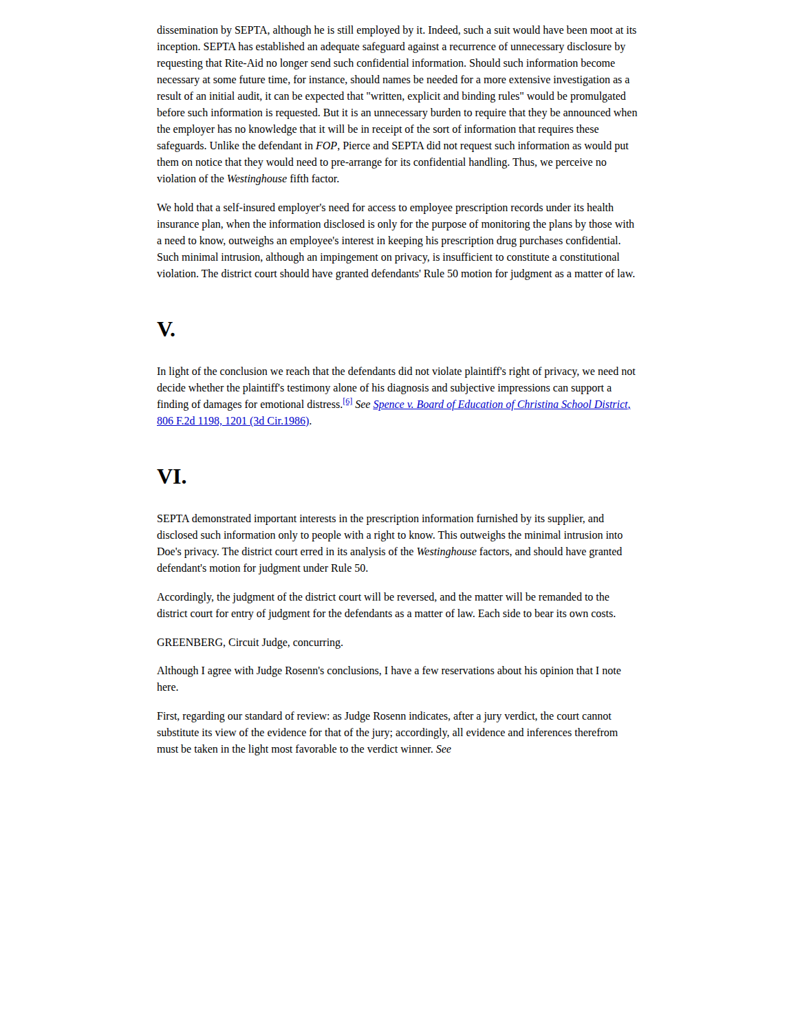dissemination by SEPTA, although he is still employed by it. Indeed, such a suit would have been moot at its inception. SEPTA has established an adequate safeguard against a recurrence of unnecessary disclosure by requesting that Rite-Aid no longer send such confidential information. Should such information become necessary at some future time, for instance, should names be needed for a more extensive investigation as a result of an initial audit, it can be expected that "written, explicit and binding rules" would be promulgated before such information is requested. But it is an unnecessary burden to require that they be announced when the employer has no knowledge that it will be in receipt of the sort of information that requires these safeguards. Unlike the defendant in FOP, Pierce and SEPTA did not request such information as would put them on notice that they would need to pre-arrange for its confidential handling. Thus, we perceive no violation of the Westinghouse fifth factor.
We hold that a self-insured employer's need for access to employee prescription records under its health insurance plan, when the information disclosed is only for the purpose of monitoring the plans by those with a need to know, outweighs an employee's interest in keeping his prescription drug purchases confidential. Such minimal intrusion, although an impingement on privacy, is insufficient to constitute a constitutional violation. The district court should have granted defendants' Rule 50 motion for judgment as a matter of law.
V.
In light of the conclusion we reach that the defendants did not violate plaintiff's right of privacy, we need not decide whether the plaintiff's testimony alone of his diagnosis and subjective impressions can support a finding of damages for emotional distress.[6] See Spence v. Board of Education of Christina School District, 806 F.2d 1198, 1201 (3d Cir.1986).
VI.
SEPTA demonstrated important interests in the prescription information furnished by its supplier, and disclosed such information only to people with a right to know. This outweighs the minimal intrusion into Doe's privacy. The district court erred in its analysis of the Westinghouse factors, and should have granted defendant's motion for judgment under Rule 50.
Accordingly, the judgment of the district court will be reversed, and the matter will be remanded to the district court for entry of judgment for the defendants as a matter of law. Each side to bear its own costs.
GREENBERG, Circuit Judge, concurring.
Although I agree with Judge Rosenn's conclusions, I have a few reservations about his opinion that I note here.
First, regarding our standard of review: as Judge Rosenn indicates, after a jury verdict, the court cannot substitute its view of the evidence for that of the jury; accordingly, all evidence and inferences therefrom must be taken in the light most favorable to the verdict winner. See